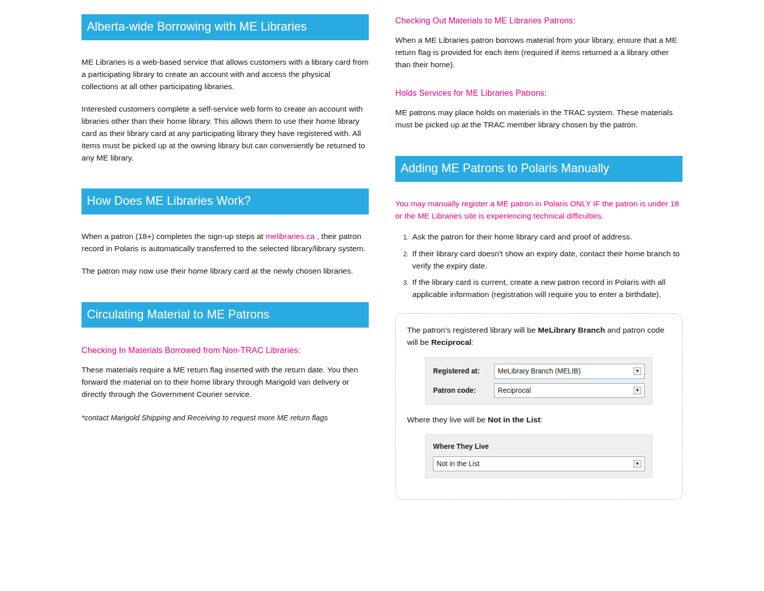Alberta-wide Borrowing with ME Libraries
ME Libraries is a web-based service that allows customers with a library card from a participating library to create an account with and access the physical collections at all other participating libraries.
Interested customers complete a self-service web form to create an account with libraries other than their home library. This allows them to use their home library card as their library card at any participating library they have registered with. All items must be picked up at the owning library but can conveniently be returned to any ME library.
How Does ME Libraries Work?
When a patron (18+) completes the sign-up steps at melibraries.ca , their patron record in Polaris is automatically transferred to the selected library/library system.
The patron may now use their home library card at the newly chosen libraries.
Circulating Material to ME Patrons
Checking In Materials Borrowed from Non-TRAC Libraries:
These materials require a ME return flag inserted with the return date. You then forward the material on to their home library through Marigold van delivery or directly through the Government Courier service.
*contact Marigold Shipping and Receiving to request more ME return flags
Checking Out Materials to ME Libraries Patrons:
When a ME Libraries patron borrows material from your library, ensure that a ME return flag is provided for each item (required if items returned a a library other than their home).
Holds Services for ME Libraries Patrons:
ME patrons may place holds on materials in the TRAC system. These materials must be picked up at the TRAC member library chosen by the patron.
Adding ME Patrons to Polaris Manually
You may manually register a ME patron in Polaris ONLY IF the patron is under 18 or the ME Libraries site is experiencing technical difficulties.
Ask the patron for their home library card and proof of address.
If their library card doesn't show an expiry date, contact their home branch to verify the expiry date.
If the library card is current, create a new patron record in Polaris with all applicable information (registration will require you to enter a birthdate).
The patron's registered library will be MeLibrary Branch and patron code will be Reciprocal:
Registered at: MeLibrary Branch (MELIB)▼
Patron code: Reciprocal▼
Where they live will be Not in the List:
Where They Live
Not in the List▼